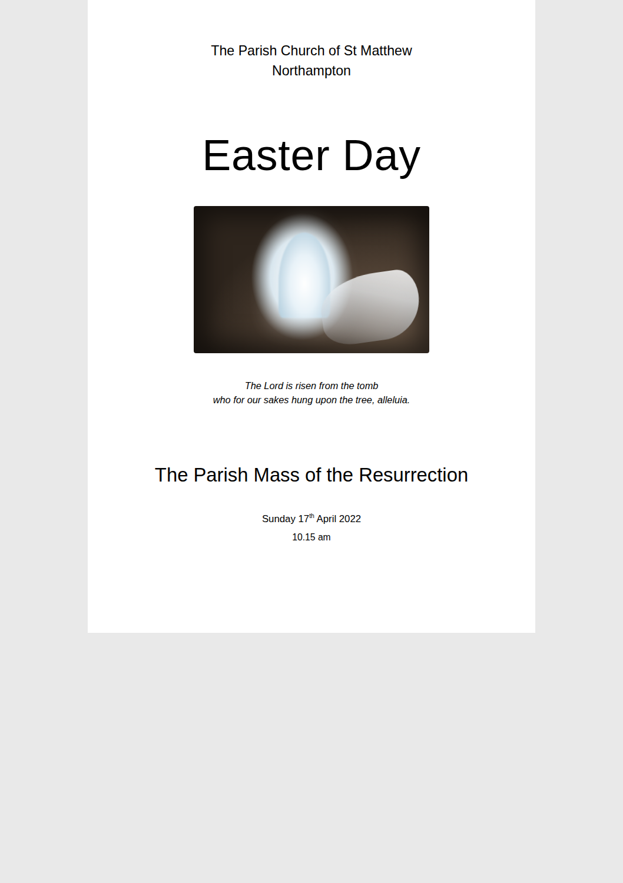The Parish Church of St Matthew Northampton
Easter Day
The Lord is risen from the tomb
who for our sakes hung upon the tree, alleluia.
The Parish Mass of the Resurrection
Sunday 17th April 2022 10.15 am